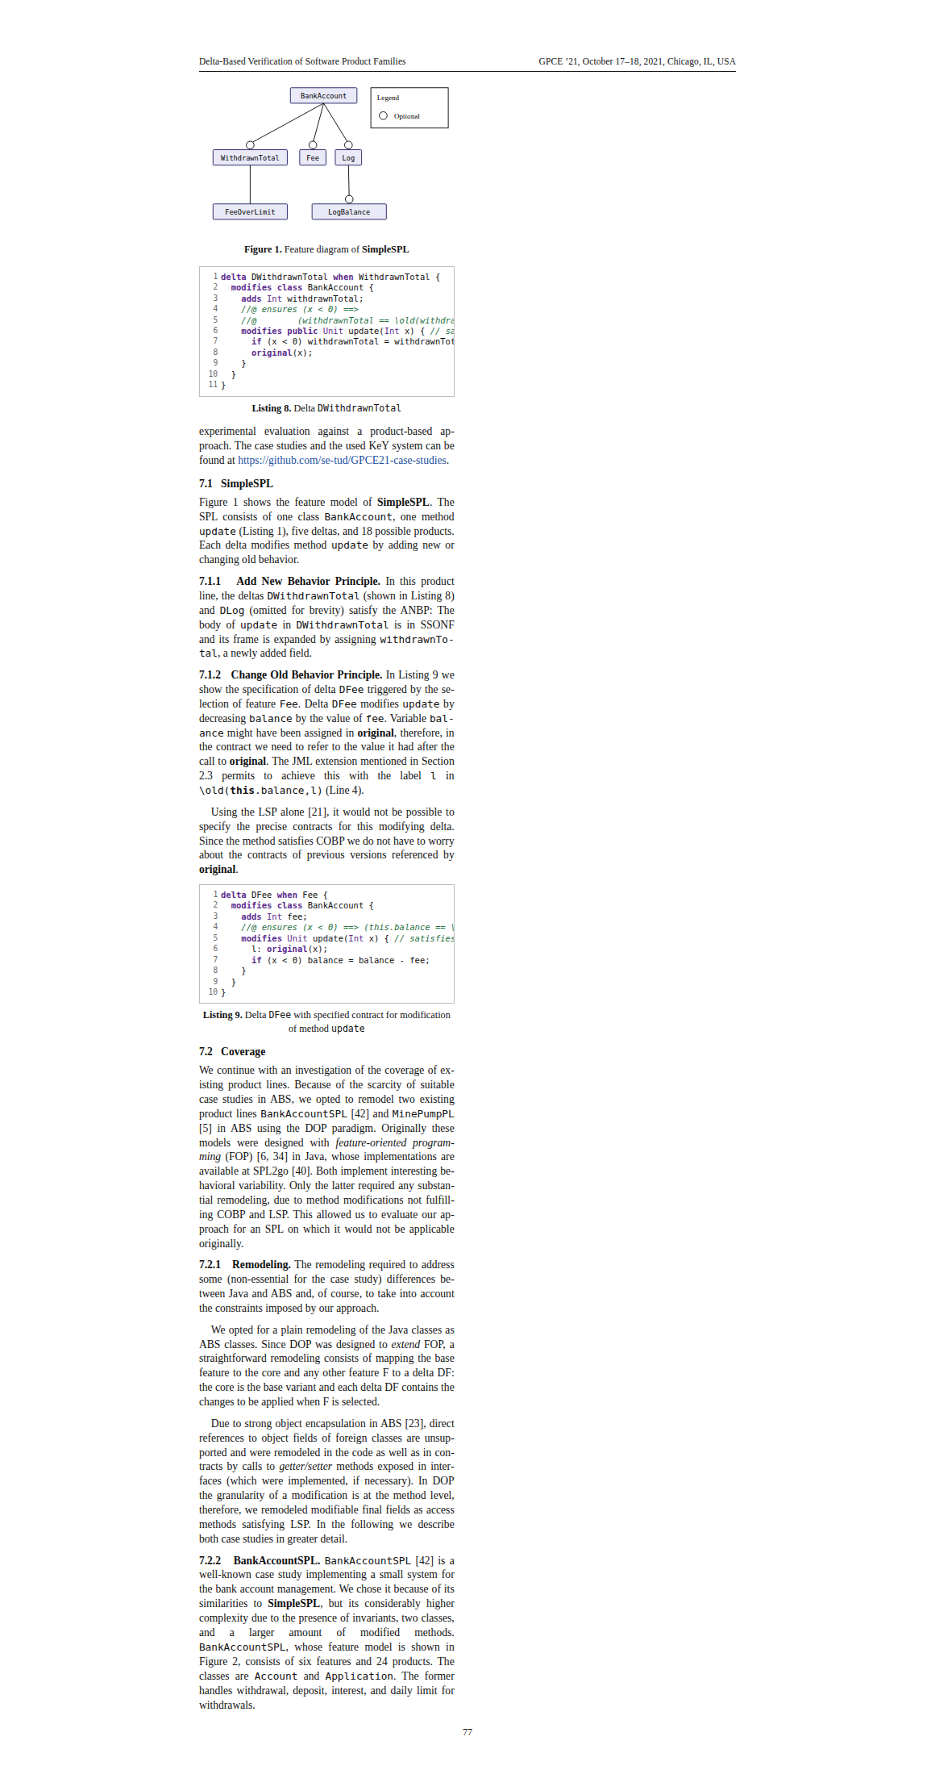Delta-Based Verification of Software Product Families
GPCE ’21, October 17–18, 2021, Chicago, IL, USA
BankAccount Legend Optional WithdrawnTotal Fee Log FeeOverLimit LogBalance
Figure 1. Feature diagram of SimpleSPL
delta DWithdrawnTotal when WithdrawnTotal {
modifies class BankAccount {
adds Int withdrawnTotal;
//@ ensures (x < 0) ==>
//@ (withdrawnTotal == \old(withdrawnTotal) – x);
modifies public Unit update(Int x) { // satisfies ANBP
if (x < 0) withdrawnTotal = withdrawnTotal - x;
original(x);
}
}
}
Listing 8. Delta DWithdrawnTotal
experimental evaluation against a product-based approach. The case studies and the used KeY system can be found at https://github.com/se-tud/GPCE21-case-studies.
7.1 SimpleSPL
Figure 1 shows the feature model of SimpleSPL. The SPL consists of one class BankAccount, one method update (Listing 1), five deltas, and 18 possible products. Each delta modifies method update by adding new or changing old behavior.
7.1.1 Add New Behavior Principle. In this product line, the deltas DWithdrawnTotal (shown in Listing 8) and DLog (omitted for brevity) satisfy the ANBP: The body of update in DWithdrawnTotal is in SSONF and its frame is expanded by assigning withdrawnTotal, a newly added field.
7.1.2 Change Old Behavior Principle. In Listing 9 we show the specification of delta DFee triggered by the selection of feature Fee. Delta DFee modifies update by decreasing balance by the value of fee. Variable balance might have been assigned in original, therefore, in the contract we need to refer to the value it had after the call to original. The JML extension mentioned in Section 2.3 permits to achieve this with the label l in \old(this.balance,l) (Line 4).
Using the LSP alone [21], it would not be possible to specify the precise contracts for this modifying delta. Since the method satisfies COBP we do not have to worry about the contracts of previous versions referenced by original.
delta DFee when Fee {
modifies class BankAccount {
adds Int fee;
//@ ensures (x < 0) ==> (this.balance == \old(this.balance,l) – fee);
modifies Unit update(Int x) { // satisfies COBP
l: original(x);
if (x < 0) balance = balance - fee;
}
}
}
Listing 9. Delta DFee with specified contract for modification of method update
7.2 Coverage
We continue with an investigation of the coverage of existing product lines. Because of the scarcity of suitable case studies in ABS, we opted to remodel two existing product lines BankAccountSPL [42] and MinePumpPL [5] in ABS using the DOP paradigm. Originally these models were designed with feature-oriented programming (FOP) [6, 34] in Java, whose implementations are available at SPL2go [40]. Both implement interesting behavioral variability. Only the latter required any substantial remodeling, due to method modifications not fulfilling COBP and LSP. This allowed us to evaluate our approach for an SPL on which it would not be applicable originally.
7.2.1 Remodeling. The remodeling required to address some (non-essential for the case study) differences between Java and ABS and, of course, to take into account the constraints imposed by our approach.
We opted for a plain remodeling of the Java classes as ABS classes. Since DOP was designed to extend FOP, a straightforward remodeling consists of mapping the base feature to the core and any other feature F to a delta DF: the core is the base variant and each delta DF contains the changes to be applied when F is selected.
Due to strong object encapsulation in ABS [23], direct references to object fields of foreign classes are unsupported and were remodeled in the code as well as in contracts by calls to getter/setter methods exposed in interfaces (which were implemented, if necessary). In DOP the granularity of a modification is at the method level, therefore, we remodeled modifiable final fields as access methods satisfying LSP. In the following we describe both case studies in greater detail.
7.2.2 BankAccountSPL. BankAccountSPL [42] is a well-known case study implementing a small system for the bank account management. We chose it because of its similarities to SimpleSPL, but its considerably higher complexity due to the presence of invariants, two classes, and a larger amount of modified methods. BankAccountSPL, whose feature model is shown in Figure 2, consists of six features and 24 products. The classes are Account and Application. The former handles withdrawal, deposit, interest, and daily limit for withdrawals.
77